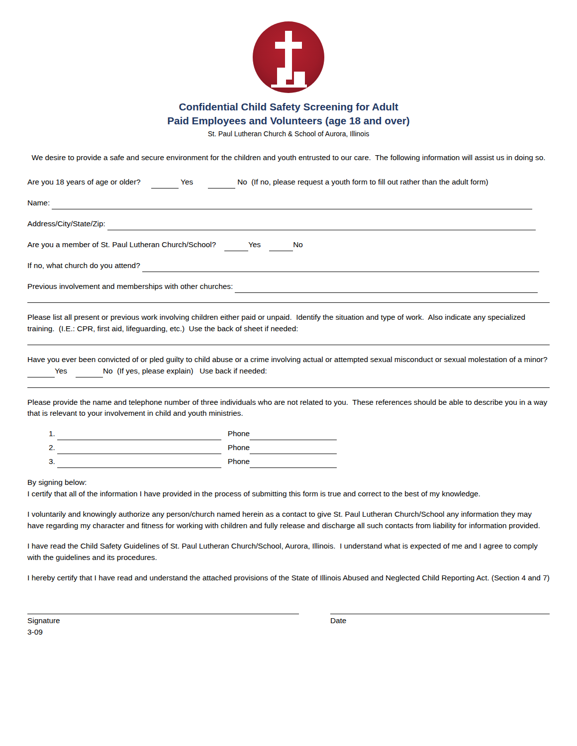Confidential Child Safety Screening for Adult
Paid Employees and Volunteers (age 18 and over)
St. Paul Lutheran Church & School of Aurora, Illinois
We desire to provide a safe and secure environment for the children and youth entrusted to our care. The following information will assist us in doing so.
Are you 18 years of age or older? Yes No (If no, please request a youth form to fill out rather than the adult form)
Name:
Address/City/State/Zip:
Are you a member of St. Paul Lutheran Church/School? Yes No
If no, what church do you attend?
Previous involvement and memberships with other churches:
Please list all present or previous work involving children either paid or unpaid. Identify the situation and type of work. Also indicate any specialized training. (I.E.: CPR, first aid, lifeguarding, etc.) Use the back of sheet if needed:
Have you ever been convicted of or pled guilty to child abuse or a crime involving actual or attempted sexual misconduct or sexual molestation of a minor?
Yes No (If yes, please explain) Use back if needed:
Please provide the name and telephone number of three individuals who are not related to you. These references should be able to describe you in a way that is relevant to your involvement in child and youth ministries.
Phone
Phone
Phone
By signing below:
I certify that all of the information I have provided in the process of submitting this form is true and correct to the best of my knowledge.
I voluntarily and knowingly authorize any person/church named herein as a contact to give St. Paul Lutheran Church/School any information they may have regarding my character and fitness for working with children and fully release and discharge all such contacts from liability for information provided.
I have read the Child Safety Guidelines of St. Paul Lutheran Church/School, Aurora, Illinois. I understand what is expected of me and I agree to comply with the guidelines and its procedures.
I hereby certify that I have read and understand the attached provisions of the State of Illinois Abused and Neglected Child Reporting Act. (Section 4 and 7)
| Signature | | Date |
3-09